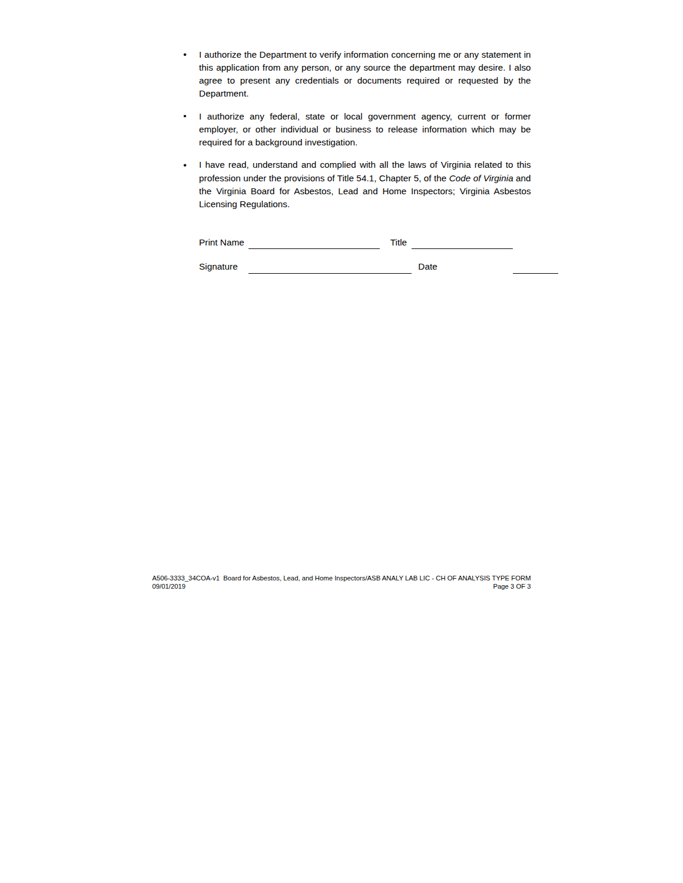I authorize the Department to verify information concerning me or any statement in this application from any person, or any source the department may desire. I also agree to present any credentials or documents required or requested by the Department.
I authorize any federal, state or local government agency, current or former employer, or other individual or business to release information which may be required for a background investigation.
I have read, understand and complied with all the laws of Virginia related to this profession under the provisions of Title 54.1, Chapter 5, of the Code of Virginia and the Virginia Board for Asbestos, Lead and Home Inspectors; Virginia Asbestos Licensing Regulations.
| Print Name | | Title | |
| Signature | | Date | |
A506-3333_34COA-v1 09/01/2019
Board for Asbestos, Lead, and Home Inspectors/ASB ANALY LAB LIC - CH OF ANALYSIS TYPE FORM Page 3 OF 3